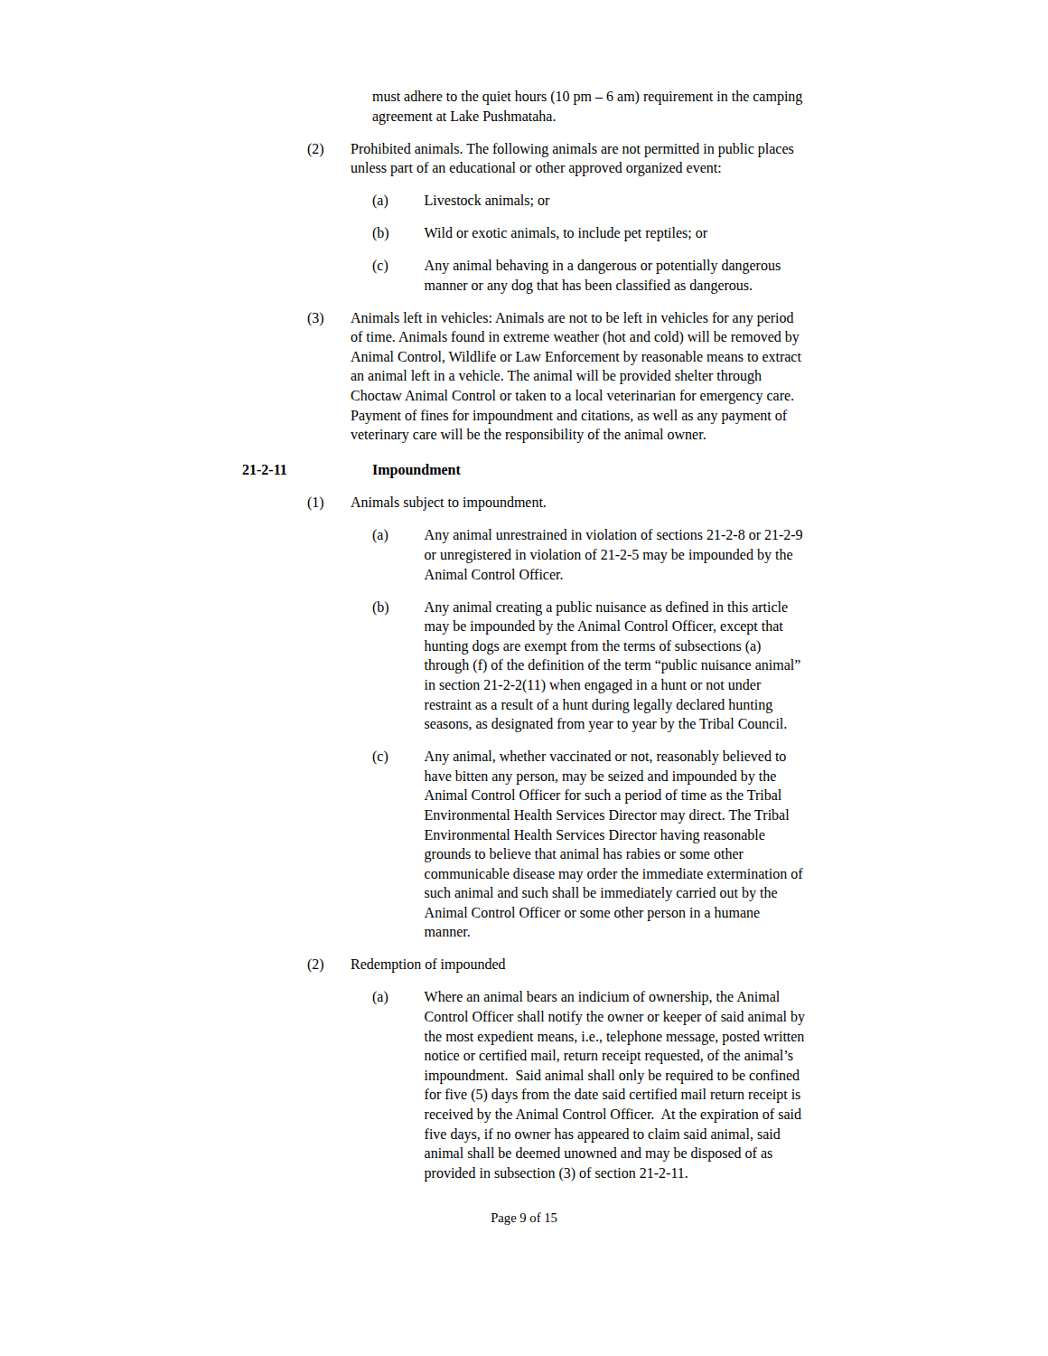must adhere to the quiet hours (10 pm – 6 am) requirement in the camping agreement at Lake Pushmataha.
(2)
Prohibited animals. The following animals are not permitted in public places unless part of an educational or other approved organized event:
(a)
Livestock animals; or
(b)
Wild or exotic animals, to include pet reptiles; or
(c)
Any animal behaving in a dangerous or potentially dangerous manner or any dog that has been classified as dangerous.
(3)
Animals left in vehicles: Animals are not to be left in vehicles for any period of time. Animals found in extreme weather (hot and cold) will be removed by Animal Control, Wildlife or Law Enforcement by reasonable means to extract an animal left in a vehicle. The animal will be provided shelter through Choctaw Animal Control or taken to a local veterinarian for emergency care. Payment of fines for impoundment and citations, as well as any payment of veterinary care will be the responsibility of the animal owner.
21-2-11 Impoundment
(1)
Animals subject to impoundment.
(a)
Any animal unrestrained in violation of sections 21-2-8 or 21-2-9 or unregistered in violation of 21-2-5 may be impounded by the Animal Control Officer.
(b)
Any animal creating a public nuisance as defined in this article may be impounded by the Animal Control Officer, except that hunting dogs are exempt from the terms of subsections (a) through (f) of the definition of the term “public nuisance animal” in section 21-2-2(11) when engaged in a hunt or not under restraint as a result of a hunt during legally declared hunting seasons, as designated from year to year by the Tribal Council.
(c)
Any animal, whether vaccinated or not, reasonably believed to have bitten any person, may be seized and impounded by the Animal Control Officer for such a period of time as the Tribal Environmental Health Services Director may direct. The Tribal Environmental Health Services Director having reasonable grounds to believe that animal has rabies or some other communicable disease may order the immediate extermination of such animal and such shall be immediately carried out by the Animal Control Officer or some other person in a humane manner.
(2)
Redemption of impounded
(a)
Where an animal bears an indicium of ownership, the Animal Control Officer shall notify the owner or keeper of said animal by the most expedient means, i.e., telephone message, posted written notice or certified mail, return receipt requested, of the animal’s impoundment. Said animal shall only be required to be confined for five (5) days from the date said certified mail return receipt is received by the Animal Control Officer. At the expiration of said five days, if no owner has appeared to claim said animal, said animal shall be deemed unowned and may be disposed of as provided in subsection (3) of section 21-2-11.
Page 9 of 15